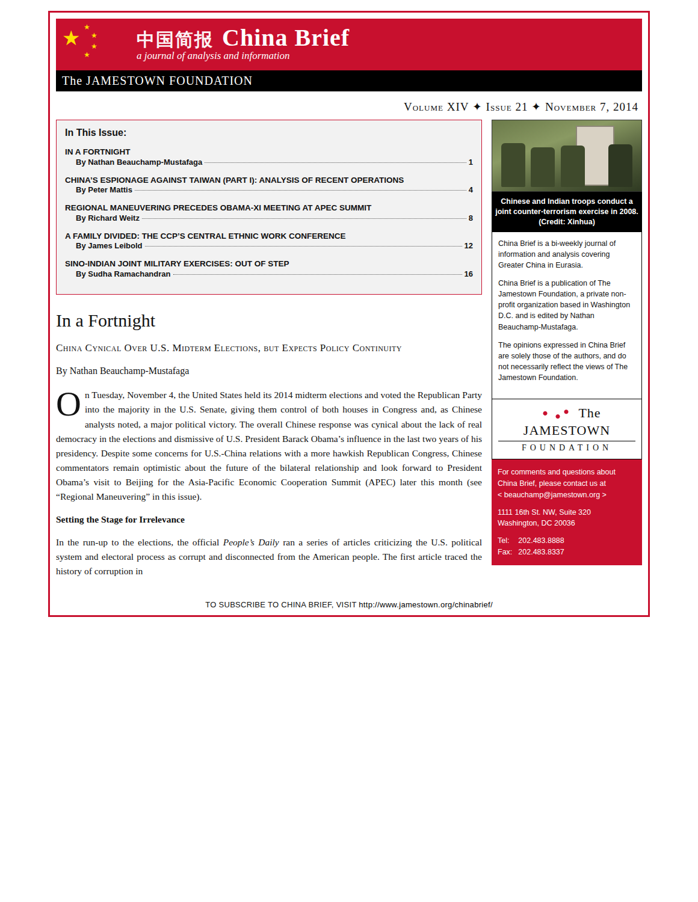★ ★ ★ ★ ★
中国简报 China Brief
a journal of analysis and information
The JAMESTOWN FOUNDATION
Volume XIV ✦ Issue 21 ✦ November 7, 2014
In This Issue:
In a Fortnight
By Nathan Beauchamp-Mustafaga 1
China’s Espionage Against Taiwan (Part I): Analysis of Recent Operations
By Peter Mattis 4
Regional Maneuvering Precedes Obama-Xi Meeting at APEC Summit
By Richard Weitz 8
A Family Divided: The CCP’s Central Ethnic Work Conference
By James Leibold 12
Sino-Indian Joint Military Exercises: Out of Step
By Sudha Ramachandran 16
In a Fortnight
China Cynical Over U.S. Midterm Elections, but Expects Policy Continuity
By Nathan Beauchamp-Mustafaga
On Tuesday, November 4, the United States held its 2014 midterm elections and voted the Republican Party into the majority in the U.S. Senate, giving them control of both houses in Congress and, as Chinese analysts noted, a major political victory. The overall Chinese response was cynical about the lack of real democracy in the elections and dismissive of U.S. President Barack Obama’s influence in the last two years of his presidency. Despite some concerns for U.S.-China relations with a more hawkish Republican Congress, Chinese commentators remain optimistic about the future of the bilateral relationship and look forward to President Obama’s visit to Beijing for the Asia-Pacific Economic Cooperation Summit (APEC) later this month (see “Regional Maneuvering” in this issue).
Setting the Stage for Irrelevance
In the run-up to the elections, the official People’s Daily ran a series of articles criticizing the U.S. political system and electoral process as corrupt and disconnected from the American people. The first article traced the history of corruption in
Chinese and Indian troops conduct a joint counter-terrorism exercise in 2008.
(Credit: Xinhua)
China Brief is a bi-weekly journal of information and analysis covering Greater China in Eurasia.
China Brief is a publication of The Jamestown Foundation, a private non-profit organization based in Washington D.C. and is edited by Nathan Beauchamp-Mustafaga.
The opinions expressed in China Brief are solely those of the authors, and do not necessarily reflect the views of The Jamestown Foundation.
The JAMESTOWN
FOUNDATION
For comments and questions about China Brief, please contact us at
< beauchamp@jamestown.org >
1111 16th St. NW, Suite 320
Washington, DC 20036
| Tel: | 202.483.8888 |
| Fax: | 202.483.8337 |
TO SUBSCRIBE TO CHINA BRIEF, VISIT http://www.jamestown.org/chinabrief/